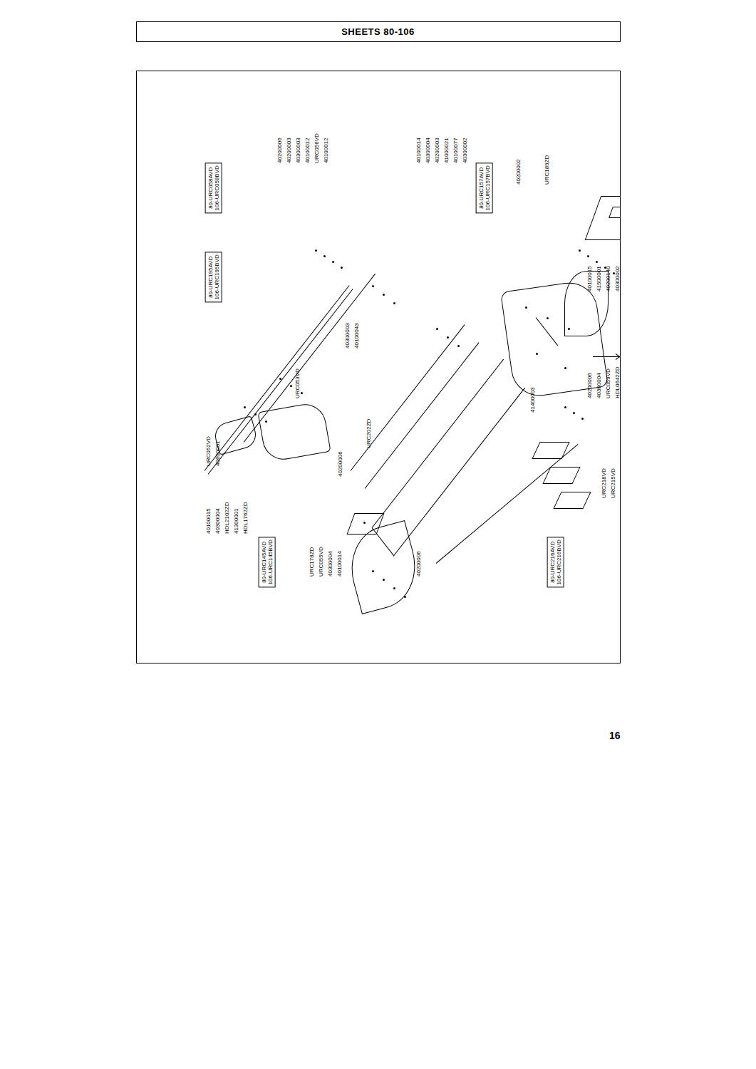SHEETS 80-106
40200006
40200003
40300003
40100012
URC056VD
40100012
40100014
40300004
40200003
41000021
40100077
40300002
40200002
URC189ZD
URC107VD
40300002
40100077
80-URC058AVD
106-URC058BVD
80-URC195AVD
106-URC195BVD
80-URC157AVD
106-URC157BVD
40100015
41500001
40200140
40300002
40100077
40200002
40300003
40100043
URC053VD
URC202ZD
40200006
URC052VD
40600001
40100015
40300004
HDL2102ZD
41300001
HDL1762ZD
40200006
40300004
URC059VD
HDL0642ZD
41400003
URC218VD
URC215VD
URC217VD
URC214VD
URC218VD
80-URC216AVD
106-URC216BVD
80-URC145AVD
106-URC145BVD
URC178ZD
URC055VD
40300004
40100014
40200006
16